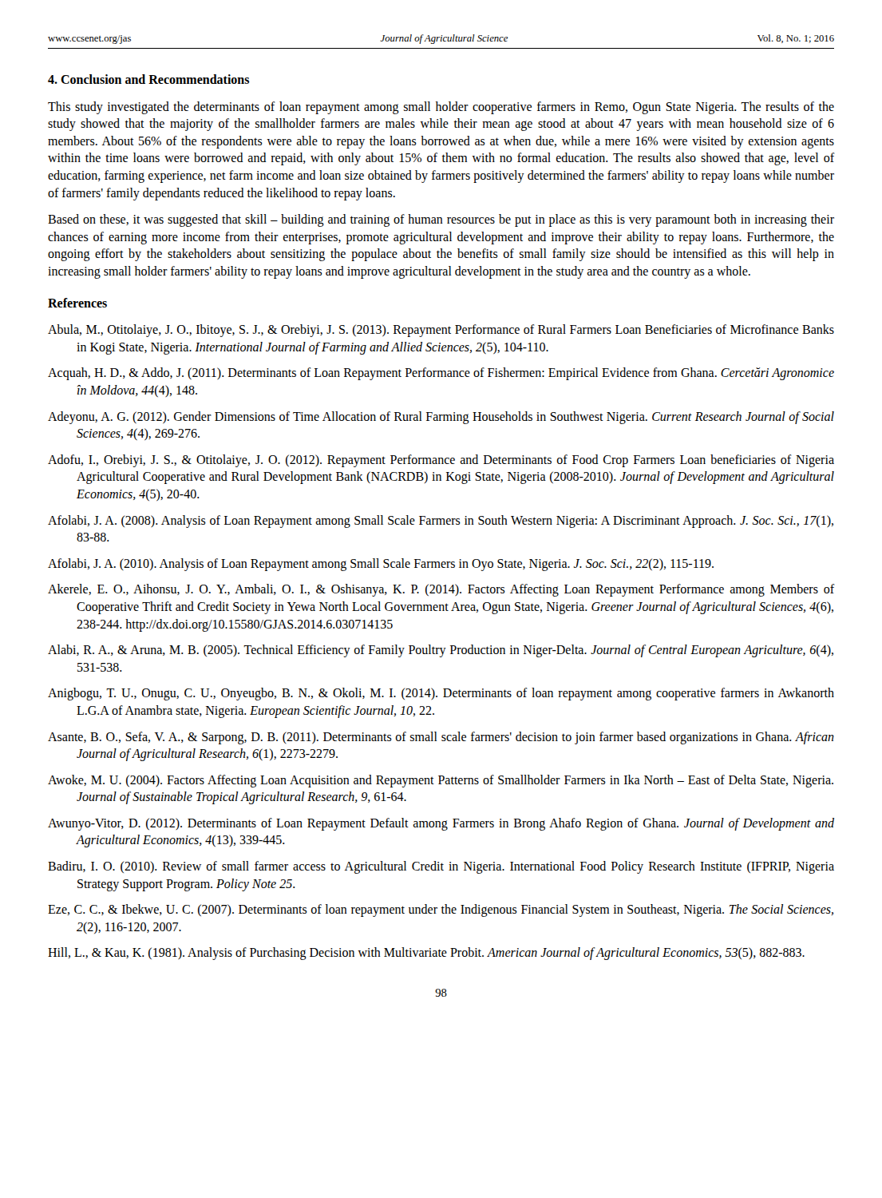www.ccsenet.org/jas Journal of Agricultural Science Vol. 8, No. 1; 2016
4. Conclusion and Recommendations
This study investigated the determinants of loan repayment among small holder cooperative farmers in Remo, Ogun State Nigeria. The results of the study showed that the majority of the smallholder farmers are males while their mean age stood at about 47 years with mean household size of 6 members. About 56% of the respondents were able to repay the loans borrowed as at when due, while a mere 16% were visited by extension agents within the time loans were borrowed and repaid, with only about 15% of them with no formal education. The results also showed that age, level of education, farming experience, net farm income and loan size obtained by farmers positively determined the farmers' ability to repay loans while number of farmers' family dependants reduced the likelihood to repay loans.
Based on these, it was suggested that skill – building and training of human resources be put in place as this is very paramount both in increasing their chances of earning more income from their enterprises, promote agricultural development and improve their ability to repay loans. Furthermore, the ongoing effort by the stakeholders about sensitizing the populace about the benefits of small family size should be intensified as this will help in increasing small holder farmers' ability to repay loans and improve agricultural development in the study area and the country as a whole.
References
Abula, M., Otitolaiye, J. O., Ibitoye, S. J., & Orebiyi, J. S. (2013). Repayment Performance of Rural Farmers Loan Beneficiaries of Microfinance Banks in Kogi State, Nigeria. International Journal of Farming and Allied Sciences, 2(5), 104-110.
Acquah, H. D., & Addo, J. (2011). Determinants of Loan Repayment Performance of Fishermen: Empirical Evidence from Ghana. Cercetări Agronomice în Moldova, 44(4), 148.
Adeyonu, A. G. (2012). Gender Dimensions of Time Allocation of Rural Farming Households in Southwest Nigeria. Current Research Journal of Social Sciences, 4(4), 269-276.
Adofu, I., Orebiyi, J. S., & Otitolaiye, J. O. (2012). Repayment Performance and Determinants of Food Crop Farmers Loan beneficiaries of Nigeria Agricultural Cooperative and Rural Development Bank (NACRDB) in Kogi State, Nigeria (2008-2010). Journal of Development and Agricultural Economics, 4(5), 20-40.
Afolabi, J. A. (2008). Analysis of Loan Repayment among Small Scale Farmers in South Western Nigeria: A Discriminant Approach. J. Soc. Sci., 17(1), 83-88.
Afolabi, J. A. (2010). Analysis of Loan Repayment among Small Scale Farmers in Oyo State, Nigeria. J. Soc. Sci., 22(2), 115-119.
Akerele, E. O., Aihonsu, J. O. Y., Ambali, O. I., & Oshisanya, K. P. (2014). Factors Affecting Loan Repayment Performance among Members of Cooperative Thrift and Credit Society in Yewa North Local Government Area, Ogun State, Nigeria. Greener Journal of Agricultural Sciences, 4(6), 238-244. http://dx.doi.org/10.15580/GJAS.2014.6.030714135
Alabi, R. A., & Aruna, M. B. (2005). Technical Efficiency of Family Poultry Production in Niger-Delta. Journal of Central European Agriculture, 6(4), 531-538.
Anigbogu, T. U., Onugu, C. U., Onyeugbo, B. N., & Okoli, M. I. (2014). Determinants of loan repayment among cooperative farmers in Awkanorth L.G.A of Anambra state, Nigeria. European Scientific Journal, 10, 22.
Asante, B. O., Sefa, V. A., & Sarpong, D. B. (2011). Determinants of small scale farmers' decision to join farmer based organizations in Ghana. African Journal of Agricultural Research, 6(1), 2273-2279.
Awoke, M. U. (2004). Factors Affecting Loan Acquisition and Repayment Patterns of Smallholder Farmers in Ika North – East of Delta State, Nigeria. Journal of Sustainable Tropical Agricultural Research, 9, 61-64.
Awunyo-Vitor, D. (2012). Determinants of Loan Repayment Default among Farmers in Brong Ahafo Region of Ghana. Journal of Development and Agricultural Economics, 4(13), 339-445.
Badiru, I. O. (2010). Review of small farmer access to Agricultural Credit in Nigeria. International Food Policy Research Institute (IFPRIP, Nigeria Strategy Support Program. Policy Note 25.
Eze, C. C., & Ibekwe, U. C. (2007). Determinants of loan repayment under the Indigenous Financial System in Southeast, Nigeria. The Social Sciences, 2(2), 116-120, 2007.
Hill, L., & Kau, K. (1981). Analysis of Purchasing Decision with Multivariate Probit. American Journal of Agricultural Economics, 53(5), 882-883.
98